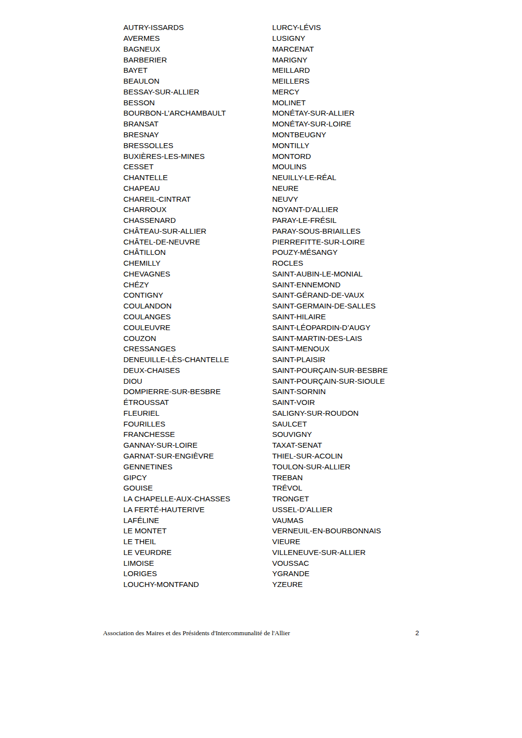AUTRY-ISSARDS
AVERMES
BAGNEUX
BARBERIER
BAYET
BEAULON
BESSAY-SUR-ALLIER
BESSON
BOURBON-L’ARCHAMBAULT
BRANSAT
BRESNAY
BRESSOLLES
BUXIÈRES-LES-MINES
CESSET
CHANTELLE
CHAPEAU
CHAREIL-CINTRAT
CHARROUX
CHASSENARD
CHÂTEAU-SUR-ALLIER
CHÂTEL-DE-NEUVRE
CHÂTILLON
CHEMILLY
CHEVAGNES
CHÉZY
CONTIGNY
COULANDON
COULANGES
COULEUVRE
COUZON
CRESSANGES
DENEUILLE-LÈS-CHANTELLE
DEUX-CHAISES
DIOU
DOMPIERRE-SUR-BESBRE
ÉTROUSSAT
FLEURIEL
FOURILLES
FRANCHESSE
GANNAY-SUR-LOIRE
GARNAT-SUR-ENGIÈVRE
GENNETINES
GIPCY
GOUISE
LA CHAPELLE-AUX-CHASSES
LA FERTÉ-HAUTERIVE
LAFÉLINE
LE MONTET
LE THEIL
LE VEURDRE
LIMOISE
LORIGES
LOUCHY-MONTFAND
LURCY-LÉVIS
LUSIGNY
MARCENAT
MARIGNY
MEILLARD
MEILLERS
MERCY
MOLINET
MONÉTAY-SUR-ALLIER
MONÉTAY-SUR-LOIRE
MONTBEUGNY
MONTILLY
MONTORD
MOULINS
NEUILLY-LE-RÉAL
NEURE
NEUVY
NOYANT-D’ALLIER
PARAY-LE-FRÉSIL
PARAY-SOUS-BRIAILLES
PIERREFITTE-SUR-LOIRE
POUZY-MÉSANGY
ROCLES
SAINT-AUBIN-LE-MONIAL
SAINT-ENNEMOND
SAINT-GÉRAND-DE-VAUX
SAINT-GERMAIN-DE-SALLES
SAINT-HILAIRE
SAINT-LÉOPARDIN-D’AUGY
SAINT-MARTIN-DES-LAIS
SAINT-MENOUX
SAINT-PLAISIR
SAINT-POURÇAIN-SUR-BESBRE
SAINT-POURÇAIN-SUR-SIOULE
SAINT-SORNIN
SAINT-VOIR
SALIGNY-SUR-ROUDON
SAULCET
SOUVIGNY
TAXAT-SENAT
THIEL-SUR-ACOLIN
TOULON-SUR-ALLIER
TREBAN
TRÉVOL
TRONGET
USSEL-D’ALLIER
VAUMAS
VERNEUIL-EN-BOURBONNAIS
VIEURE
VILLENEUVE-SUR-ALLIER
VOUSSAC
YGRANDE
YZEURE
Association des Maires et des Présidents d'Intercommunalité de l'Allier 2